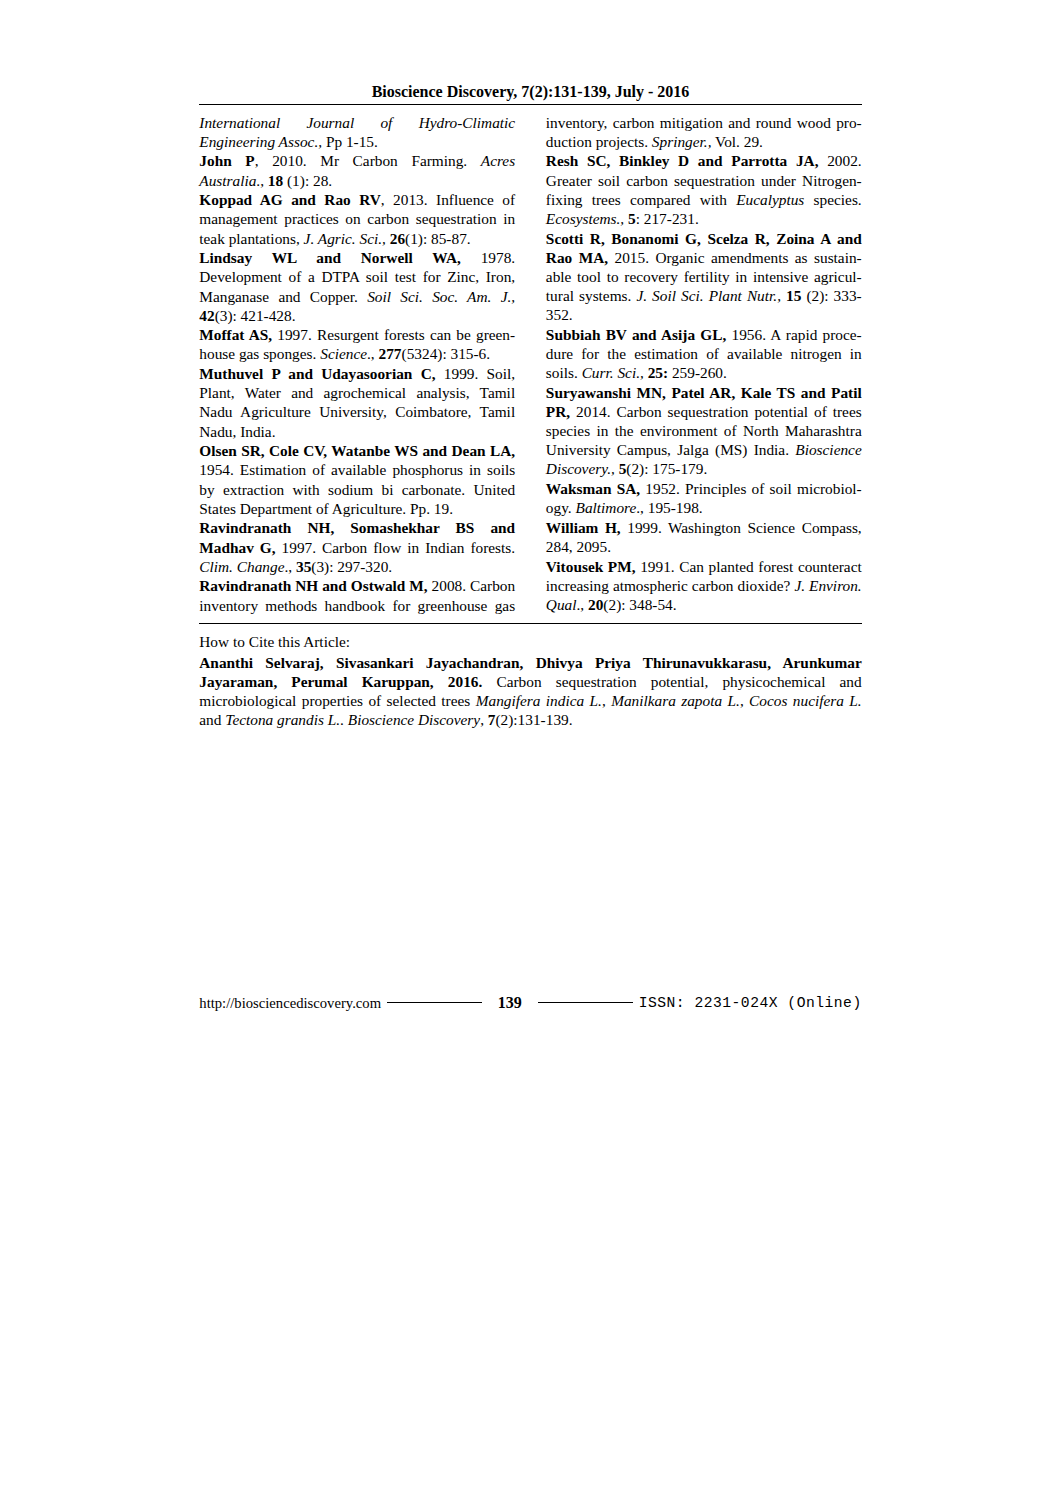Bioscience Discovery, 7(2):131-139, July - 2016
International Journal of Hydro-Climatic Engineering Assoc., Pp 1-15.
John P, 2010. Mr Carbon Farming. Acres Australia., 18 (1): 28.
Koppad AG and Rao RV, 2013. Influence of management practices on carbon sequestration in teak plantations, J. Agric. Sci., 26(1): 85-87.
Lindsay WL and Norwell WA, 1978. Development of a DTPA soil test for Zinc, Iron, Manganase and Copper. Soil Sci. Soc. Am. J., 42(3): 421-428.
Moffat AS, 1997. Resurgent forests can be greenhouse gas sponges. Science., 277(5324): 315-6.
Muthuvel P and Udayasoorian C, 1999. Soil, Plant, Water and agrochemical analysis, Tamil Nadu Agriculture University, Coimbatore, Tamil Nadu, India.
Olsen SR, Cole CV, Watanbe WS and Dean LA, 1954. Estimation of available phosphorus in soils by extraction with sodium bi carbonate. United States Department of Agriculture. Pp. 19.
Ravindranath NH, Somashekhar BS and Madhav G, 1997. Carbon flow in Indian forests. Clim. Change., 35(3): 297-320.
Ravindranath NH and Ostwald M, 2008. Carbon inventory methods handbook for greenhouse gas inventory, carbon mitigation and round wood production projects. Springer., Vol. 29.
Resh SC, Binkley D and Parrotta JA, 2002. Greater soil carbon sequestration under Nitrogen-fixing trees compared with Eucalyptus species. Ecosystems., 5: 217-231.
Scotti R, Bonanomi G, Scelza R, Zoina A and Rao MA, 2015. Organic amendments as sustainable tool to recovery fertility in intensive agricultural systems. J. Soil Sci. Plant Nutr., 15 (2): 333-352.
Subbiah BV and Asija GL, 1956. A rapid procedure for the estimation of available nitrogen in soils. Curr. Sci., 25: 259-260.
Suryawanshi MN, Patel AR, Kale TS and Patil PR, 2014. Carbon sequestration potential of trees species in the environment of North Maharashtra University Campus, Jalga (MS) India. Bioscience Discovery., 5(2): 175-179.
Waksman SA, 1952. Principles of soil microbiology. Baltimore., 195-198.
William H, 1999. Washington Science Compass, 284, 2095.
Vitousek PM, 1991. Can planted forest counteract increasing atmospheric carbon dioxide? J. Environ. Qual., 20(2): 348-54.
How to Cite this Article:
Ananthi Selvaraj, Sivasankari Jayachandran, Dhivya Priya Thirunavukkarasu, Arunkumar Jayaraman, Perumal Karuppan, 2016. Carbon sequestration potential, physicochemical and microbiological properties of selected trees Mangifera indica L., Manilkara zapota L., Cocos nucifera L. and Tectona grandis L.. Bioscience Discovery, 7(2):131-139.
http://biosciencediscovery.com 139 ISSN: 2231-024X (Online)